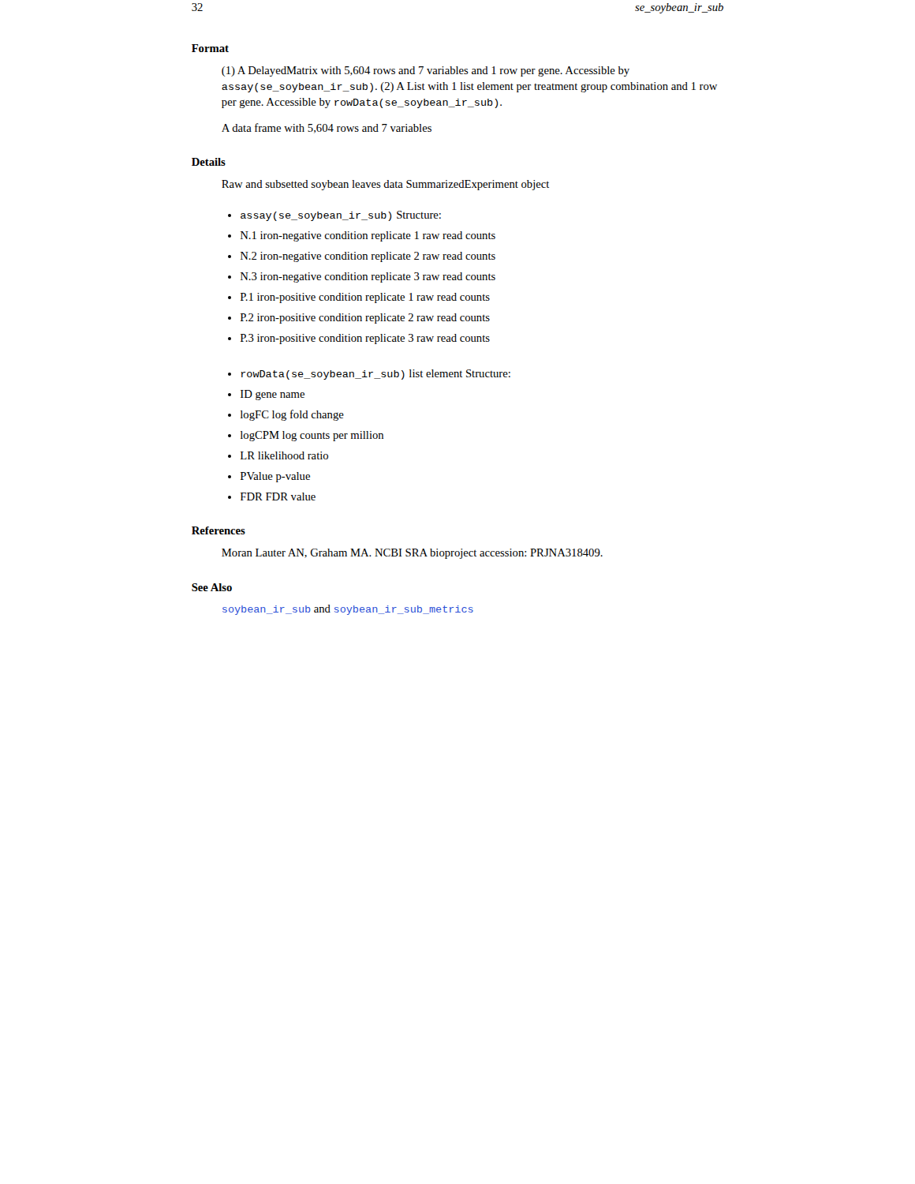32 se_soybean_ir_sub
Format
(1) A DelayedMatrix with 5,604 rows and 7 variables and 1 row per gene. Accessible by assay(se_soybean_ir_sub). (2) A List with 1 list element per treatment group combination and 1 row per gene. Accessible by rowData(se_soybean_ir_sub).
A data frame with 5,604 rows and 7 variables
Details
Raw and subsetted soybean leaves data SummarizedExperiment object
assay(se_soybean_ir_sub) Structure:
N.1 iron-negative condition replicate 1 raw read counts
N.2 iron-negative condition replicate 2 raw read counts
N.3 iron-negative condition replicate 3 raw read counts
P.1 iron-positive condition replicate 1 raw read counts
P.2 iron-positive condition replicate 2 raw read counts
P.3 iron-positive condition replicate 3 raw read counts
rowData(se_soybean_ir_sub) list element Structure:
ID gene name
logFC log fold change
logCPM log counts per million
LR likelihood ratio
PValue p-value
FDR FDR value
References
Moran Lauter AN, Graham MA. NCBI SRA bioproject accession: PRJNA318409.
See Also
soybean_ir_sub and soybean_ir_sub_metrics